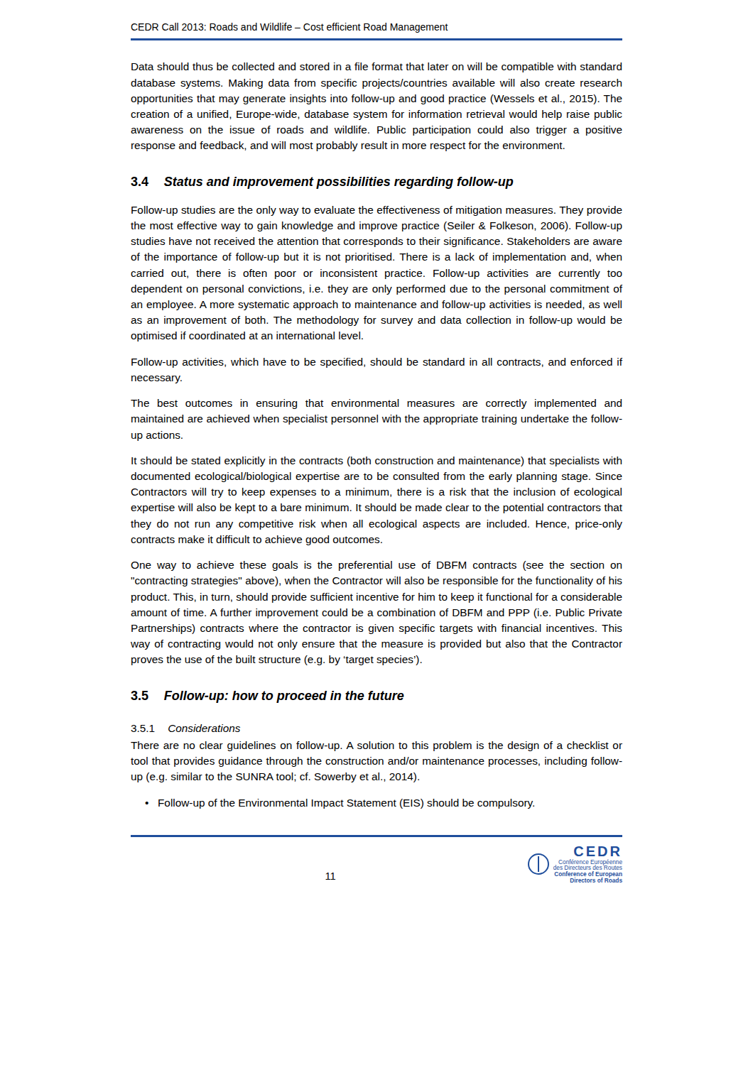CEDR Call 2013: Roads and Wildlife – Cost efficient Road Management
Data should thus be collected and stored in a file format that later on will be compatible with standard database systems. Making data from specific projects/countries available will also create research opportunities that may generate insights into follow-up and good practice (Wessels et al., 2015). The creation of a unified, Europe-wide, database system for information retrieval would help raise public awareness on the issue of roads and wildlife. Public participation could also trigger a positive response and feedback, and will most probably result in more respect for the environment.
3.4 Status and improvement possibilities regarding follow-up
Follow-up studies are the only way to evaluate the effectiveness of mitigation measures. They provide the most effective way to gain knowledge and improve practice (Seiler & Folkeson, 2006). Follow-up studies have not received the attention that corresponds to their significance. Stakeholders are aware of the importance of follow-up but it is not prioritised. There is a lack of implementation and, when carried out, there is often poor or inconsistent practice. Follow-up activities are currently too dependent on personal convictions, i.e. they are only performed due to the personal commitment of an employee. A more systematic approach to maintenance and follow-up activities is needed, as well as an improvement of both. The methodology for survey and data collection in follow-up would be optimised if coordinated at an international level.
Follow-up activities, which have to be specified, should be standard in all contracts, and enforced if necessary.
The best outcomes in ensuring that environmental measures are correctly implemented and maintained are achieved when specialist personnel with the appropriate training undertake the follow-up actions.
It should be stated explicitly in the contracts (both construction and maintenance) that specialists with documented ecological/biological expertise are to be consulted from the early planning stage. Since Contractors will try to keep expenses to a minimum, there is a risk that the inclusion of ecological expertise will also be kept to a bare minimum. It should be made clear to the potential contractors that they do not run any competitive risk when all ecological aspects are included. Hence, price-only contracts make it difficult to achieve good outcomes.
One way to achieve these goals is the preferential use of DBFM contracts (see the section on "contracting strategies" above), when the Contractor will also be responsible for the functionality of his product. This, in turn, should provide sufficient incentive for him to keep it functional for a considerable amount of time. A further improvement could be a combination of DBFM and PPP (i.e. Public Private Partnerships) contracts where the contractor is given specific targets with financial incentives. This way of contracting would not only ensure that the measure is provided but also that the Contractor proves the use of the built structure (e.g. by ‘target species’).
3.5 Follow-up: how to proceed in the future
3.5.1 Considerations
There are no clear guidelines on follow-up. A solution to this problem is the design of a checklist or tool that provides guidance through the construction and/or maintenance processes, including follow-up (e.g. similar to the SUNRA tool; cf. Sowerby et al., 2014).
Follow-up of the Environmental Impact Statement (EIS) should be compulsory.
11
CEDR Conférence Européenne des Directeurs des Routes Conference of European Directors of Roads